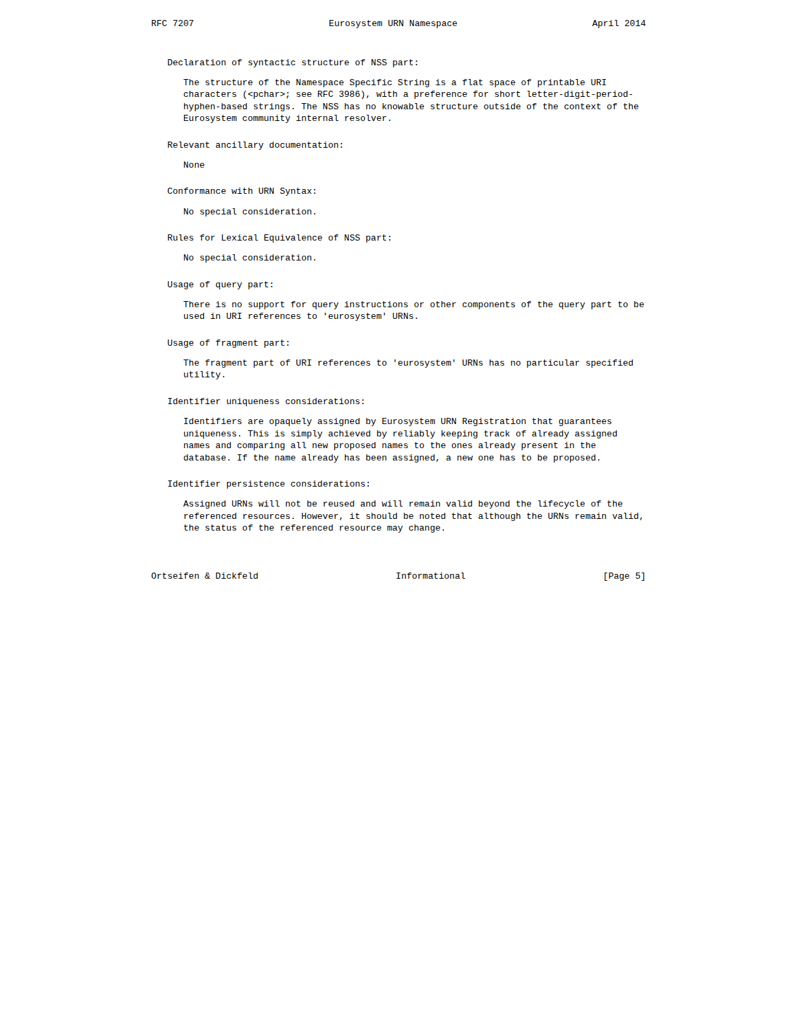RFC 7207 Eurosystem URN Namespace April 2014
Declaration of syntactic structure of NSS part:
The structure of the Namespace Specific String is a flat space of printable URI characters (<pchar>; see RFC 3986), with a preference for short letter-digit-period-hyphen-based strings. The NSS has no knowable structure outside of the context of the Eurosystem community internal resolver.
Relevant ancillary documentation:
None
Conformance with URN Syntax:
No special consideration.
Rules for Lexical Equivalence of NSS part:
No special consideration.
Usage of query part:
There is no support for query instructions or other components of the query part to be used in URI references to 'eurosystem' URNs.
Usage of fragment part:
The fragment part of URI references to 'eurosystem' URNs has no particular specified utility.
Identifier uniqueness considerations:
Identifiers are opaquely assigned by Eurosystem URN Registration that guarantees uniqueness. This is simply achieved by reliably keeping track of already assigned names and comparing all new proposed names to the ones already present in the database. If the name already has been assigned, a new one has to be proposed.
Identifier persistence considerations:
Assigned URNs will not be reused and will remain valid beyond the lifecycle of the referenced resources. However, it should be noted that although the URNs remain valid, the status of the referenced resource may change.
Ortseifen & Dickfeld Informational [Page 5]